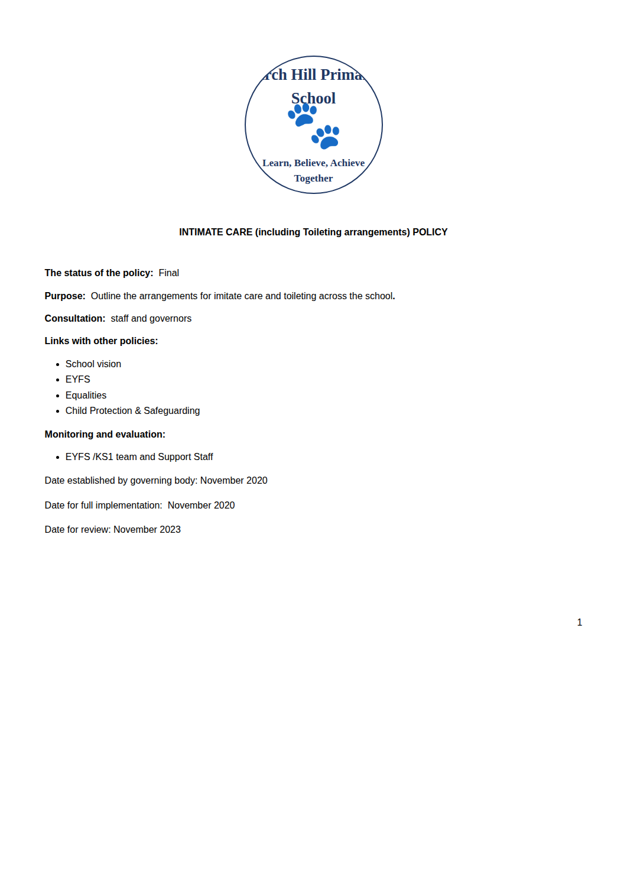Birch Hill Primary School
🐾
Learn, Believe, Achieve Together
INTIMATE CARE (including Toileting arrangements) POLICY
The status of the policy: Final
Purpose: Outline the arrangements for imitate care and toileting across the school.
Consultation: staff and governors
Links with other policies:
School vision
EYFS
Equalities
Child Protection & Safeguarding
Monitoring and evaluation:
EYFS /KS1 team and Support Staff
Date established by governing body: November 2020
Date for full implementation: November 2020
Date for review: November 2023
1